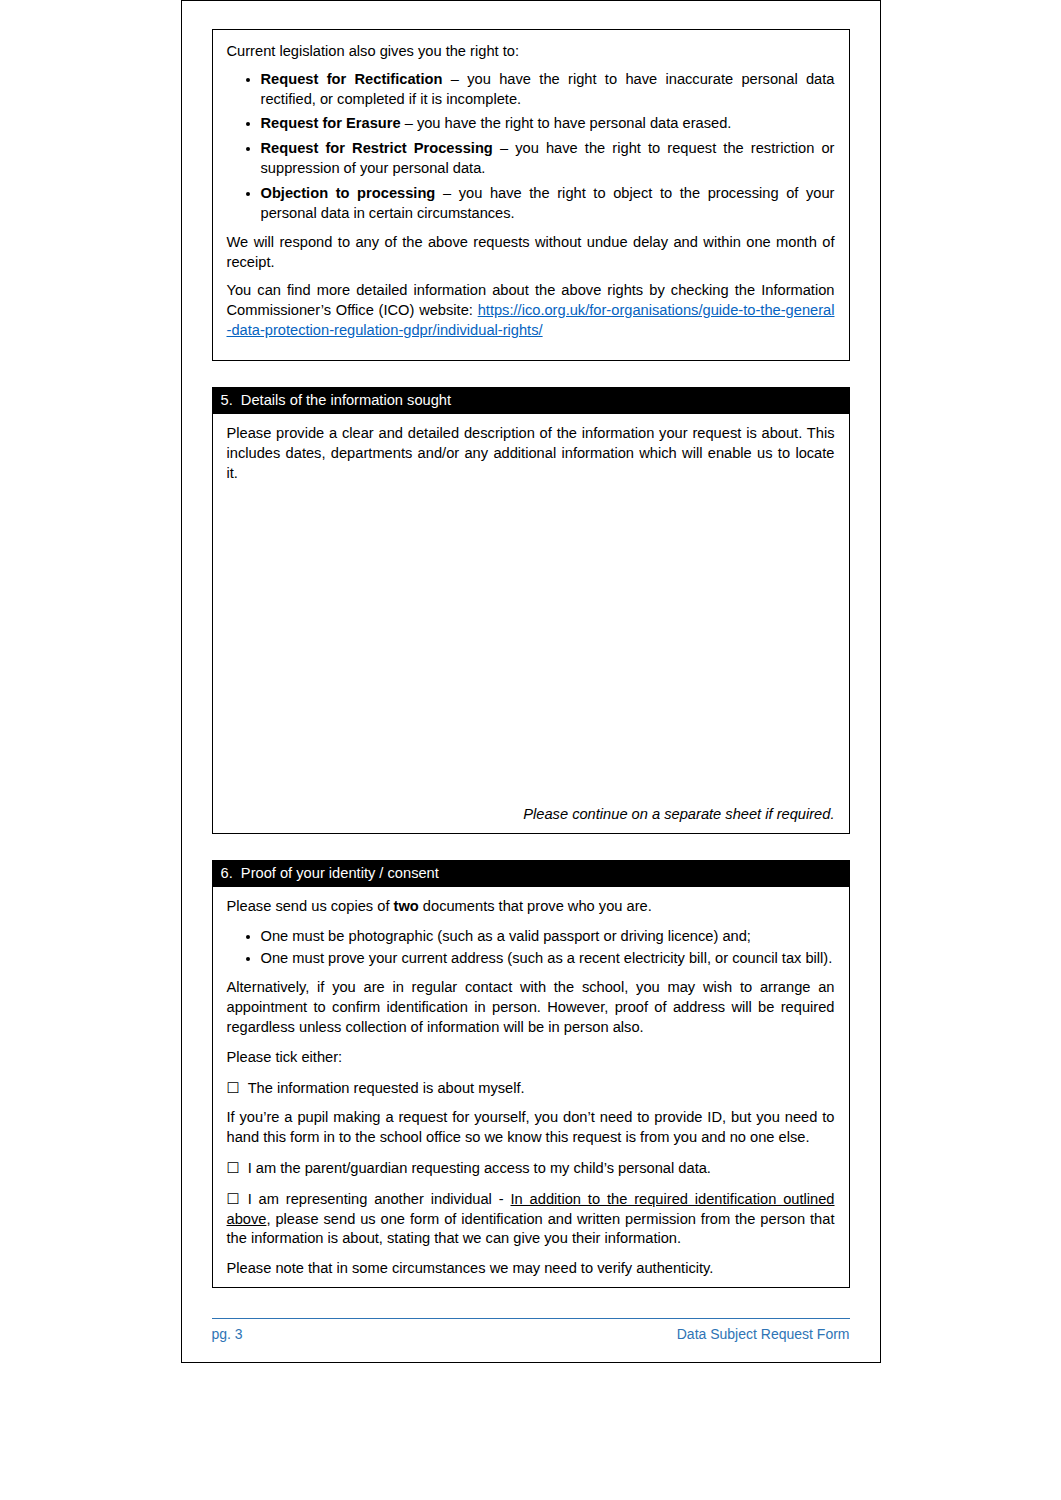Current legislation also gives you the right to:
Request for Rectification – you have the right to have inaccurate personal data rectified, or completed if it is incomplete.
Request for Erasure – you have the right to have personal data erased.
Request for Restrict Processing – you have the right to request the restriction or suppression of your personal data.
Objection to processing – you have the right to object to the processing of your personal data in certain circumstances.
We will respond to any of the above requests without undue delay and within one month of receipt.
You can find more detailed information about the above rights by checking the Information Commissioner’s Office (ICO) website: https://ico.org.uk/for-organisations/guide-to-the-general-data-protection-regulation-gdpr/individual-rights/
5. Details of the information sought
Please provide a clear and detailed description of the information your request is about. This includes dates, departments and/or any additional information which will enable us to locate it.
Please continue on a separate sheet if required.
6. Proof of your identity / consent
Please send us copies of two documents that prove who you are.
One must be photographic (such as a valid passport or driving licence) and;
One must prove your current address (such as a recent electricity bill, or council tax bill).
Alternatively, if you are in regular contact with the school, you may wish to arrange an appointment to confirm identification in person. However, proof of address will be required regardless unless collection of information will be in person also.
Please tick either:
☐The information requested is about myself.
If you’re a pupil making a request for yourself, you don’t need to provide ID, but you need to hand this form in to the school office so we know this request is from you and no one else.
☐I am the parent/guardian requesting access to my child’s personal data.
☐I am representing another individual - In addition to the required identification outlined above, please send us one form of identification and written permission from the person that the information is about, stating that we can give you their information.
Please note that in some circumstances we may need to verify authenticity.
pg. 3
Data Subject Request Form